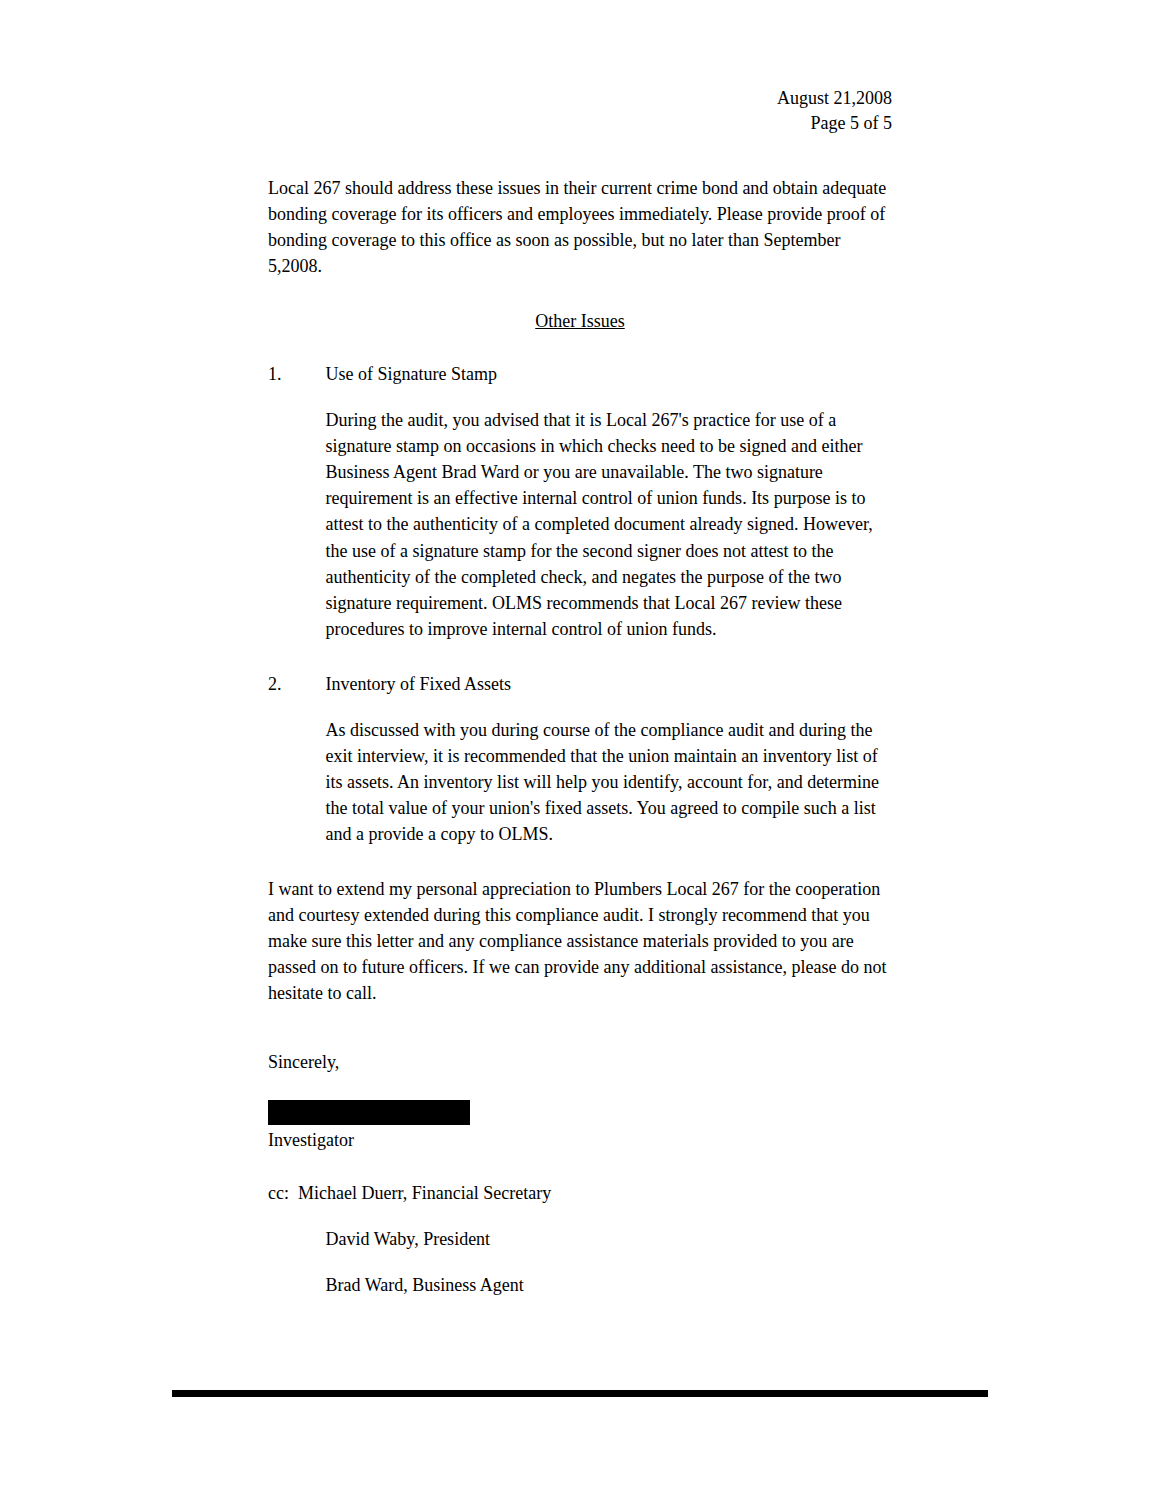August 21,2008
Page 5 of 5
Local 267 should address these issues in their current crime bond and obtain adequate bonding coverage for its officers and employees immediately. Please provide proof of bonding coverage to this office as soon as possible, but no later than September 5,2008.
Other Issues
1. Use of Signature Stamp
During the audit, you advised that it is Local 267's practice for use of a signature stamp on occasions in which checks need to be signed and either Business Agent Brad Ward or you are unavailable. The two signature requirement is an effective internal control of union funds. Its purpose is to attest to the authenticity of a completed document already signed. However, the use of a signature stamp for the second signer does not attest to the authenticity of the completed check, and negates the purpose of the two signature requirement. OLMS recommends that Local 267 review these procedures to improve internal control of union funds.
2. Inventory of Fixed Assets
As discussed with you during course of the compliance audit and during the exit interview, it is recommended that the union maintain an inventory list of its assets. An inventory list will help you identify, account for, and determine the total value of your union's fixed assets. You agreed to compile such a list and a provide a copy to OLMS.
I want to extend my personal appreciation to Plumbers Local 267 for the cooperation and courtesy extended during this compliance audit. I strongly recommend that you make sure this letter and any compliance assistance materials provided to you are passed on to future officers. If we can provide any additional assistance, please do not hesitate to call.
Sincerely,
Investigator
cc: Michael Duerr, Financial Secretary
David Waby, President
Brad Ward, Business Agent